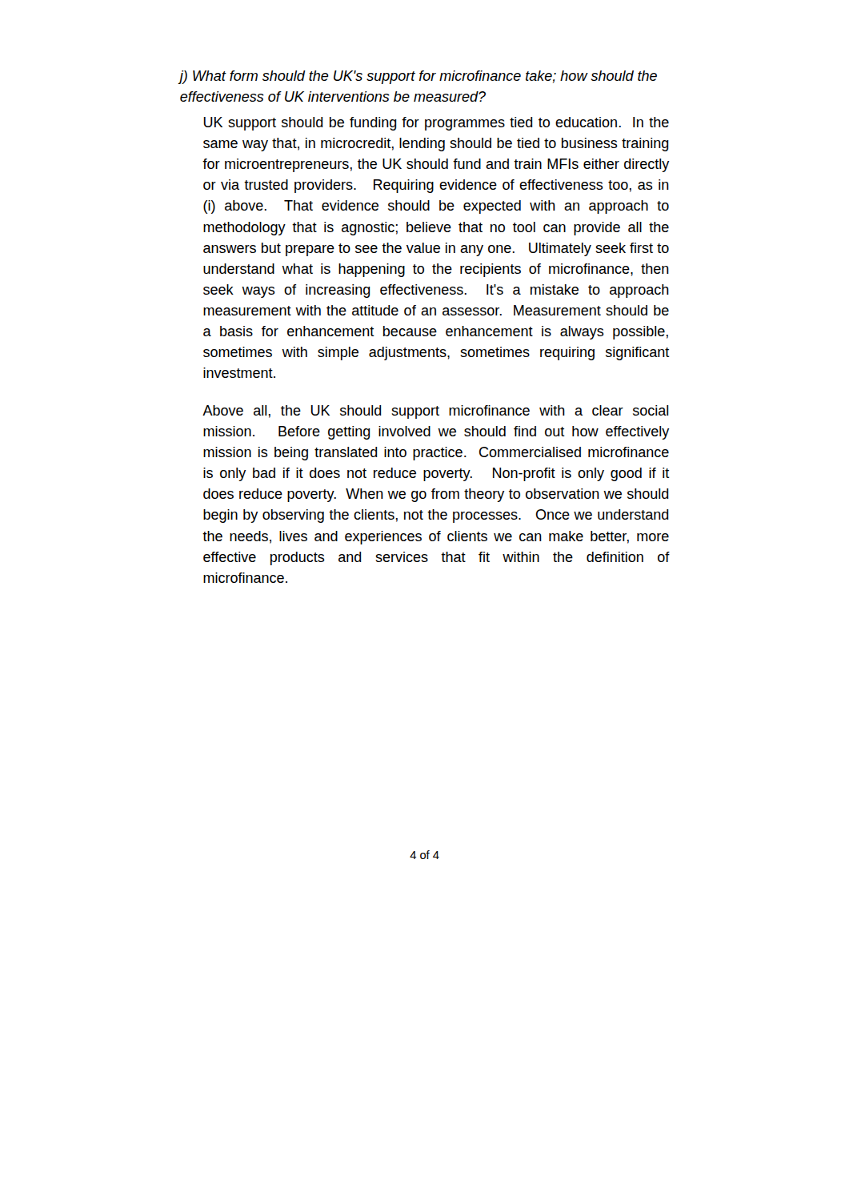j) What form should the UK's support for microfinance take; how should the effectiveness of UK interventions be measured?
UK support should be funding for programmes tied to education. In the same way that, in microcredit, lending should be tied to business training for microentrepreneurs, the UK should fund and train MFIs either directly or via trusted providers. Requiring evidence of effectiveness too, as in (i) above. That evidence should be expected with an approach to methodology that is agnostic; believe that no tool can provide all the answers but prepare to see the value in any one. Ultimately seek first to understand what is happening to the recipients of microfinance, then seek ways of increasing effectiveness. It's a mistake to approach measurement with the attitude of an assessor. Measurement should be a basis for enhancement because enhancement is always possible, sometimes with simple adjustments, sometimes requiring significant investment.
Above all, the UK should support microfinance with a clear social mission. Before getting involved we should find out how effectively mission is being translated into practice. Commercialised microfinance is only bad if it does not reduce poverty. Non-profit is only good if it does reduce poverty. When we go from theory to observation we should begin by observing the clients, not the processes. Once we understand the needs, lives and experiences of clients we can make better, more effective products and services that fit within the definition of microfinance.
4 of 4